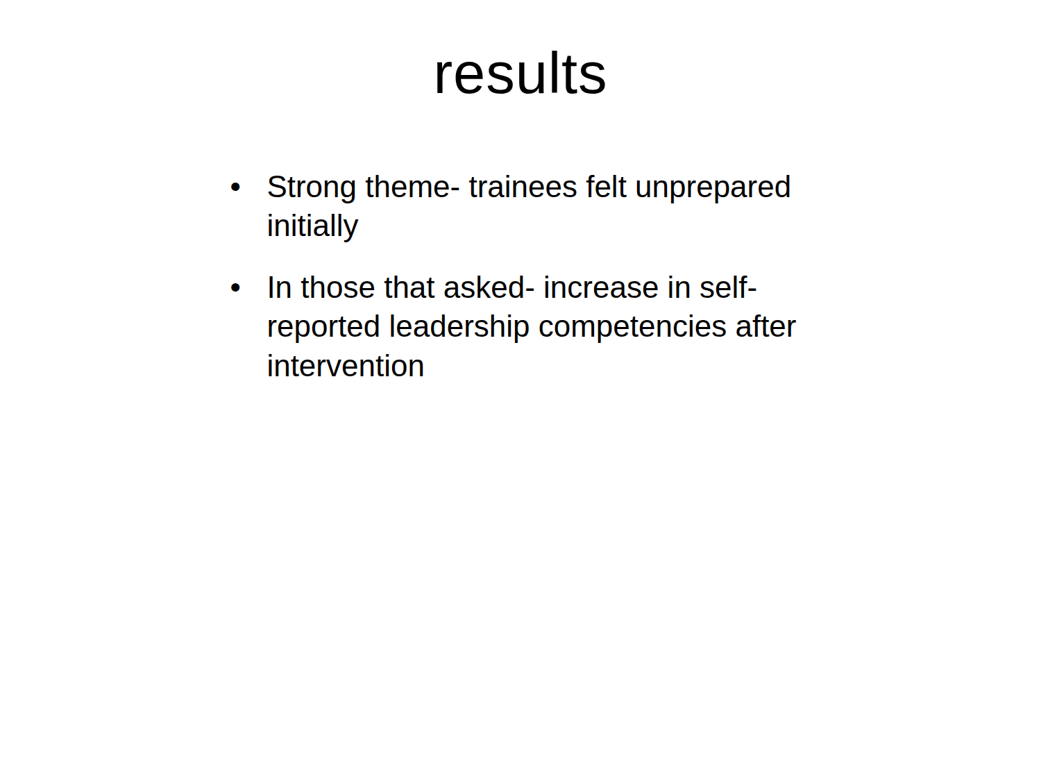results
Strong theme- trainees felt unprepared initially
In those that asked- increase in self-reported leadership competencies after intervention